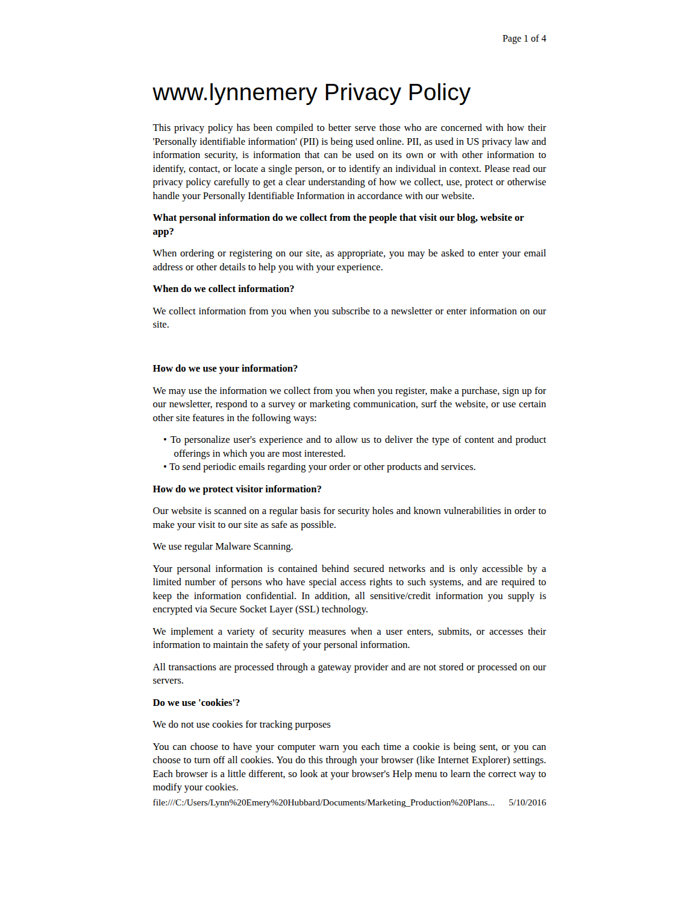Page 1 of 4
www.lynnemery Privacy Policy
This privacy policy has been compiled to better serve those who are concerned with how their 'Personally identifiable information' (PII) is being used online. PII, as used in US privacy law and information security, is information that can be used on its own or with other information to identify, contact, or locate a single person, or to identify an individual in context. Please read our privacy policy carefully to get a clear understanding of how we collect, use, protect or otherwise handle your Personally Identifiable Information in accordance with our website.
What personal information do we collect from the people that visit our blog, website or app?
When ordering or registering on our site, as appropriate, you may be asked to enter your email address or other details to help you with your experience.
When do we collect information?
We collect information from you when you subscribe to a newsletter or enter information on our site.
How do we use your information?
We may use the information we collect from you when you register, make a purchase, sign up for our newsletter, respond to a survey or marketing communication, surf the website, or use certain other site features in the following ways:
To personalize user's experience and to allow us to deliver the type of content and product offerings in which you are most interested.
To send periodic emails regarding your order or other products and services.
How do we protect visitor information?
Our website is scanned on a regular basis for security holes and known vulnerabilities in order to make your visit to our site as safe as possible.
We use regular Malware Scanning.
Your personal information is contained behind secured networks and is only accessible by a limited number of persons who have special access rights to such systems, and are required to keep the information confidential. In addition, all sensitive/credit information you supply is encrypted via Secure Socket Layer (SSL) technology.
We implement a variety of security measures when a user enters, submits, or accesses their information to maintain the safety of your personal information.
All transactions are processed through a gateway provider and are not stored or processed on our servers.
Do we use 'cookies'?
We do not use cookies for tracking purposes
You can choose to have your computer warn you each time a cookie is being sent, or you can choose to turn off all cookies. You do this through your browser (like Internet Explorer) settings. Each browser is a little different, so look at your browser's Help menu to learn the correct way to modify your cookies.
file:///C:/Users/Lynn%20Emery%20Hubbard/Documents/Marketing_Production%20Plans... 5/10/2016